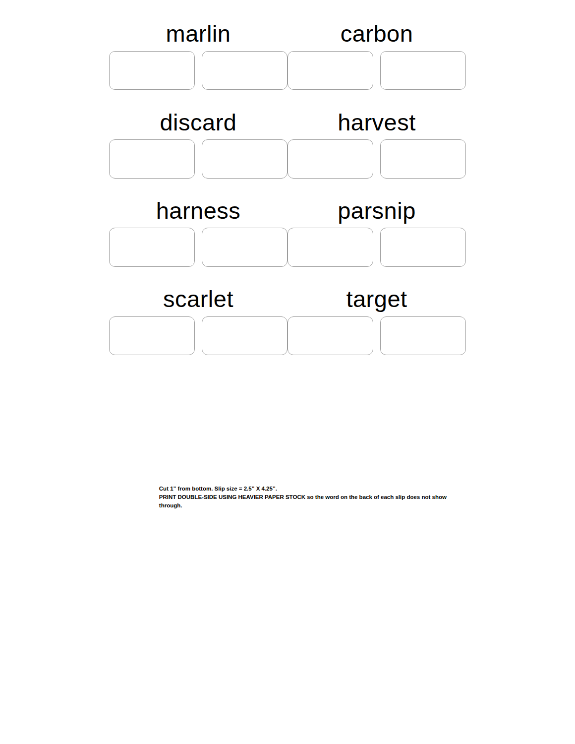| marlin | carbon |
| discard | harvest |
| harness | parsnip |
| scarlet | target |
Cut 1” from bottom. Slip size = 2.5” X 4.25”.
PRINT DOUBLE-SIDE USING HEAVIER PAPER STOCK so the word on the back of each slip does not show through.